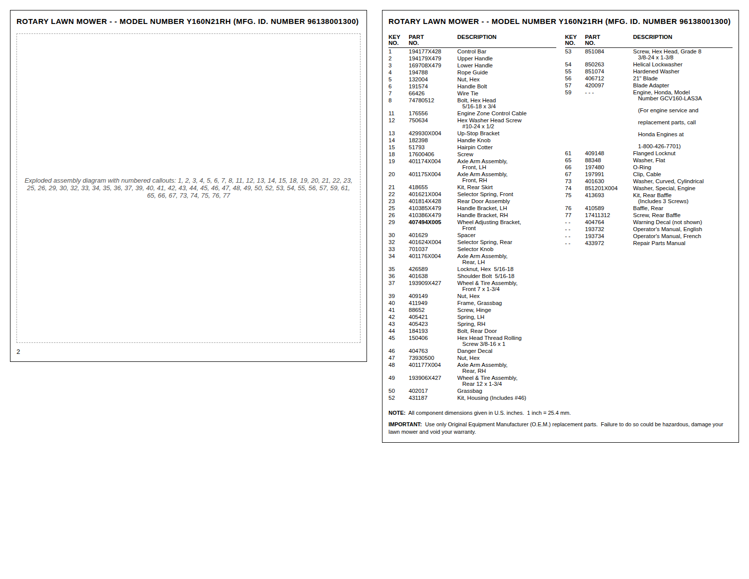ROTARY LAWN MOWER - - MODEL NUMBER Y160N21RH (MFG. ID. NUMBER 96138001300)
Exploded assembly diagram with numbered callouts: 1, 2, 3, 4, 5, 6, 7, 8, 11, 12, 13, 14, 15, 18, 19, 20, 21, 22, 23, 25, 26, 29, 30, 32, 33, 34, 35, 36, 37, 39, 40, 41, 42, 43, 44, 45, 46, 47, 48, 49, 50, 52, 53, 54, 55, 56, 57, 59, 61, 65, 66, 67, 73, 74, 75, 76, 77
2
ROTARY LAWN MOWER - - MODEL NUMBER Y160N21RH (MFG. ID. NUMBER 96138001300)
| KEY NO. | PART NO. | DESCRIPTION |
| --- | --- | --- |
| 1 | 194177X428 | Control Bar |
| 2 | 194179X479 | Upper Handle |
| 3 | 169708X479 | Lower Handle |
| 4 | 194788 | Rope Guide |
| 5 | 132004 | Nut, Hex |
| 6 | 191574 | Handle Bolt |
| 7 | 66426 | Wire Tie |
| 8 | 74780512 | Bolt, Hex Head 5/16-18 x 3/4 |
| 11 | 176556 | Engine Zone Control Cable |
| 12 | 750634 | Hex Washer Head Screw #10-24 x 1/2 |
| 13 | 429930X004 | Up-Stop Bracket |
| 14 | 182398 | Handle Knob |
| 15 | 51793 | Hairpin Cotter |
| 18 | 17600406 | Screw |
| 19 | 401174X004 | Axle Arm Assembly, Front, LH |
| 20 | 401175X004 | Axle Arm Assembly, Front, RH |
| 21 | 418655 | Kit, Rear Skirt |
| 22 | 401621X004 | Selector Spring, Front |
| 23 | 401814X428 | Rear Door Assembly |
| 25 | 410385X479 | Handle Bracket, LH |
| 26 | 410386X479 | Handle Bracket, RH |
| 29 | 407494X005 | Wheel Adjusting Bracket, Front |
| 30 | 401629 | Spacer |
| 32 | 401624X004 | Selector Spring, Rear |
| 33 | 701037 | Selector Knob |
| 34 | 401176X004 | Axle Arm Assembly, Rear, LH |
| 35 | 426589 | Locknut, Hex 5/16-18 |
| 36 | 401638 | Shoulder Bolt 5/16-18 |
| 37 | 193909X427 | Wheel & Tire Assembly, Front 7 x 1-3/4 |
| 39 | 409149 | Nut, Hex |
| 40 | 411949 | Frame, Grassbag |
| 41 | 88652 | Screw, Hinge |
| 42 | 405421 | Spring, LH |
| 43 | 405423 | Spring, RH |
| 44 | 184193 | Bolt, Rear Door |
| 45 | 150406 | Hex Head Thread Rolling Screw 3/8-16 x 1 |
| 46 | 404763 | Danger Decal |
| 47 | 73930500 | Nut, Hex |
| 48 | 401177X004 | Axle Arm Assembly, Rear, RH |
| 49 | 193906X427 | Wheel & Tire Assembly, Rear 12 x 1-3/4 |
| 50 | 402017 | Grassbag |
| 52 | 431187 | Kit, Housing (Includes #46) |
| KEY NO. | PART NO. | DESCRIPTION |
| --- | --- | --- |
| 53 | 851084 | Screw, Hex Head, Grade 8 3/8-24 x 1-3/8 |
| 54 | 850263 | Helical Lockwasher |
| 55 | 851074 | Hardened Washer |
| 56 | 406712 | 21" Blade |
| 57 | 420097 | Blade Adapter |
| 59 | - - - | Engine, Honda, Model Number GCV160-LAS3A (For engine service and replacement parts, call Honda Engines at 1-800-426-7701) |
| 61 | 409148 | Flanged Locknut |
| 65 | 88348 | Washer, Flat |
| 66 | 197480 | O-Ring |
| 67 | 197991 | Clip, Cable |
| 73 | 401630 | Washer, Curved, Cylindrical |
| 74 | 851201X004 | Washer, Special, Engine |
| 75 | 413693 | Kit, Rear Baffle (Includes 3 Screws) |
| 76 | 410589 | Baffle, Rear |
| 77 | 17411312 | Screw, Rear Baffle |
| - - | 404764 | Warning Decal (not shown) |
| - - | 193732 | Operator's Manual, English |
| - - | 193734 | Operator's Manual, French |
| - - | 433972 | Repair Parts Manual |
NOTE: All component dimensions given in U.S. inches. 1 inch = 25.4 mm.
IMPORTANT: Use only Original Equipment Manufacturer (O.E.M.) replacement parts. Failure to do so could be hazardous, damage your lawn mower and void your warranty.